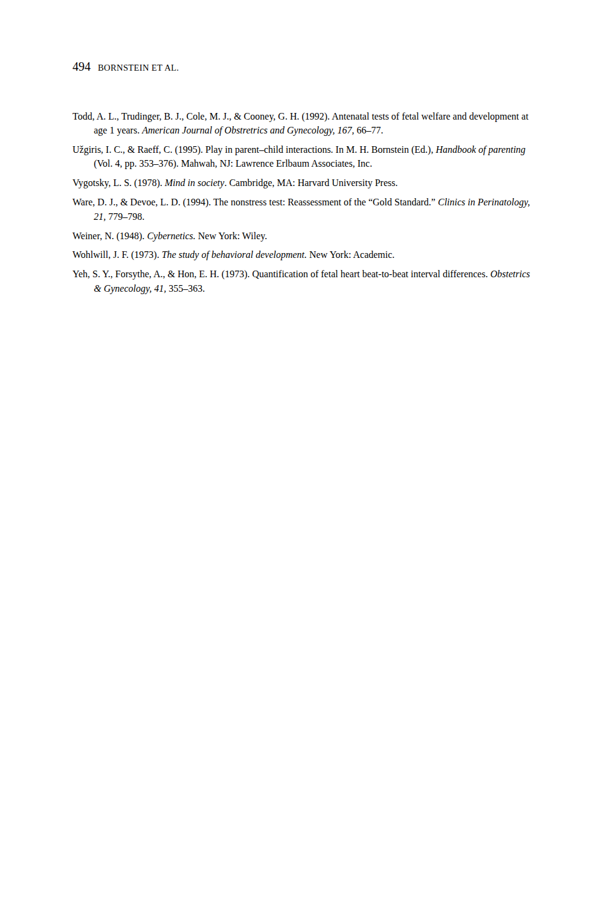494 BORNSTEIN ET AL.
Todd, A. L., Trudinger, B. J., Cole, M. J., & Cooney, G. H. (1992). Antenatal tests of fetal welfare and development at age 1 years. American Journal of Obstretrics and Gynecology, 167, 66–77.
Užgiris, I. C., & Raeff, C. (1995). Play in parent–child interactions. In M. H. Bornstein (Ed.), Handbook of parenting (Vol. 4, pp. 353–376). Mahwah, NJ: Lawrence Erlbaum Associates, Inc.
Vygotsky, L. S. (1978). Mind in society. Cambridge, MA: Harvard University Press.
Ware, D. J., & Devoe, L. D. (1994). The nonstress test: Reassessment of the “Gold Standard.” Clinics in Perinatology, 21, 779–798.
Weiner, N. (1948). Cybernetics. New York: Wiley.
Wohlwill, J. F. (1973). The study of behavioral development. New York: Academic.
Yeh, S. Y., Forsythe, A., & Hon, E. H. (1973). Quantification of fetal heart beat-to-beat interval differences. Obstetrics & Gynecology, 41, 355–363.